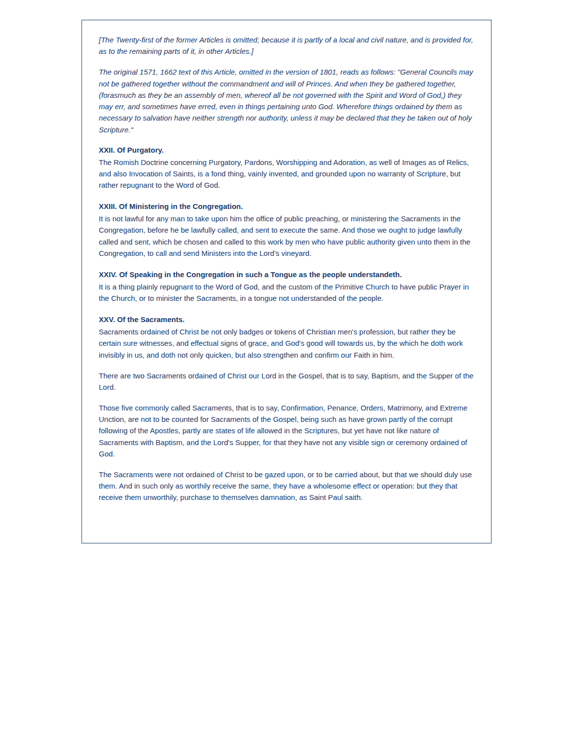[The Twenty-first of the former Articles is omitted; because it is partly of a local and civil nature, and is provided for, as to the remaining parts of it, in other Articles.]
The original 1571, 1662 text of this Article, omitted in the version of 1801, reads as follows: "General Councils may not be gathered together without the commandment and will of Princes. And when they be gathered together, (forasmuch as they be an assembly of men, whereof all be not governed with the Spirit and Word of God,) they may err, and sometimes have erred, even in things pertaining unto God. Wherefore things ordained by them as necessary to salvation have neither strength nor authority, unless it may be declared that they be taken out of holy Scripture."
XXII. Of Purgatory.
The Romish Doctrine concerning Purgatory, Pardons, Worshipping and Adoration, as well of Images as of Relics, and also Invocation of Saints, is a fond thing, vainly invented, and grounded upon no warranty of Scripture, but rather repugnant to the Word of God.
XXIII. Of Ministering in the Congregation.
It is not lawful for any man to take upon him the office of public preaching, or ministering the Sacraments in the Congregation, before he be lawfully called, and sent to execute the same. And those we ought to judge lawfully called and sent, which be chosen and called to this work by men who have public authority given unto them in the Congregation, to call and send Ministers into the Lord's vineyard.
XXIV. Of Speaking in the Congregation in such a Tongue as the people understandeth.
It is a thing plainly repugnant to the Word of God, and the custom of the Primitive Church to have public Prayer in the Church, or to minister the Sacraments, in a tongue not understanded of the people.
XXV. Of the Sacraments.
Sacraments ordained of Christ be not only badges or tokens of Christian men's profession, but rather they be certain sure witnesses, and effectual signs of grace, and God's good will towards us, by the which he doth work invisibly in us, and doth not only quicken, but also strengthen and confirm our Faith in him.
There are two Sacraments ordained of Christ our Lord in the Gospel, that is to say, Baptism, and the Supper of the Lord.
Those five commonly called Sacraments, that is to say, Confirmation, Penance, Orders, Matrimony, and Extreme Unction, are not to be counted for Sacraments of the Gospel, being such as have grown partly of the corrupt following of the Apostles, partly are states of life allowed in the Scriptures, but yet have not like nature of Sacraments with Baptism, and the Lord's Supper, for that they have not any visible sign or ceremony ordained of God.
The Sacraments were not ordained of Christ to be gazed upon, or to be carried about, but that we should duly use them. And in such only as worthily receive the same, they have a wholesome effect or operation: but they that receive them unworthily, purchase to themselves damnation, as Saint Paul saith.